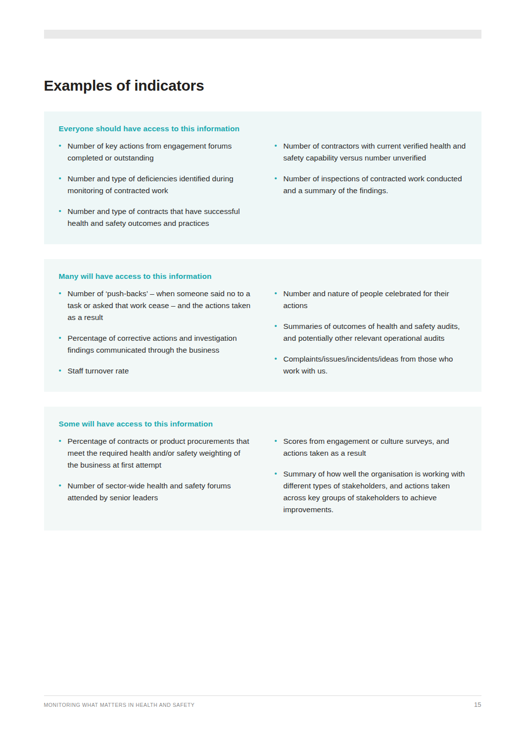Examples of indicators
Everyone should have access to this information
Number of key actions from engagement forums completed or outstanding
Number and type of deficiencies identified during monitoring of contracted work
Number and type of contracts that have successful health and safety outcomes and practices
Number of contractors with current verified health and safety capability versus number unverified
Number of inspections of contracted work conducted and a summary of the findings.
Many will have access to this information
Number of ‘push-backs’ – when someone said no to a task or asked that work cease – and the actions taken as a result
Percentage of corrective actions and investigation findings communicated through the business
Staff turnover rate
Number and nature of people celebrated for their actions
Summaries of outcomes of health and safety audits, and potentially other relevant operational audits
Complaints/issues/incidents/ideas from those who work with us.
Some will have access to this information
Percentage of contracts or product procurements that meet the required health and/or safety weighting of the business at first attempt
Number of sector-wide health and safety forums attended by senior leaders
Scores from engagement or culture surveys, and actions taken as a result
Summary of how well the organisation is working with different types of stakeholders, and actions taken across key groups of stakeholders to achieve improvements.
Monitoring what matters in health and safety
15